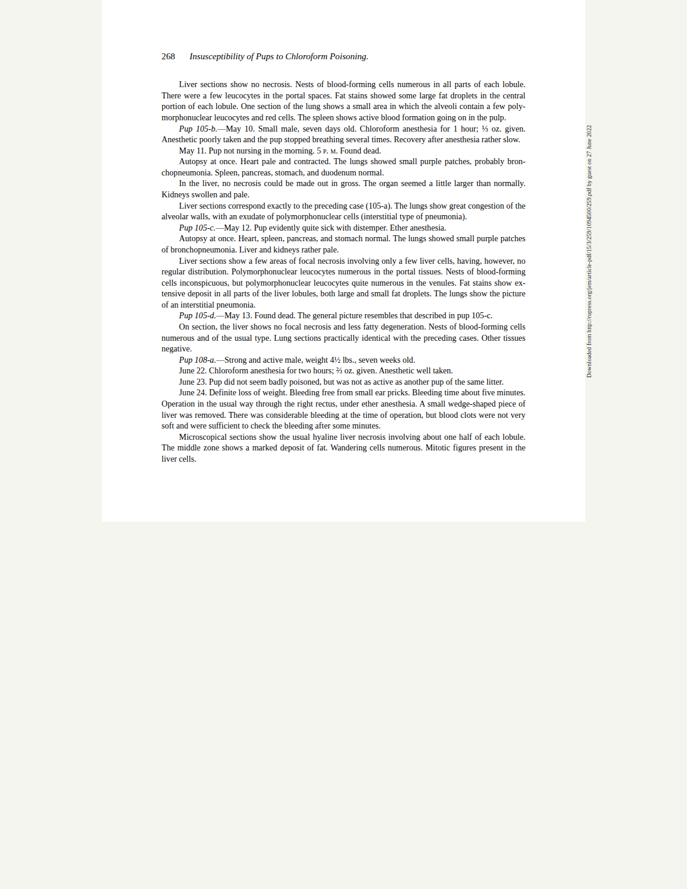268 Insusceptibility of Pups to Chloroform Poisoning.
Liver sections show no necrosis. Nests of blood-forming cells numerous in all parts of each lobule. There were a few leucocytes in the portal spaces. Fat stains showed some large fat droplets in the central portion of each lobule. One section of the lung shows a small area in which the alveoli contain a few polymorphonuclear leucocytes and red cells. The spleen shows active blood formation going on in the pulp.
Pup 105-b.—May 10. Small male, seven days old. Chloroform anesthesia for 1 hour; ⅓ oz. given. Anesthetic poorly taken and the pup stopped breathing several times. Recovery after anesthesia rather slow.
May 11. Pup not nursing in the morning. 5 p. m. Found dead.
Autopsy at once. Heart pale and contracted. The lungs showed small purple patches, probably bronchopneumonia. Spleen, pancreas, stomach, and duodenum normal.
In the liver, no necrosis could be made out in gross. The organ seemed a little larger than normally. Kidneys swollen and pale.
Liver sections correspond exactly to the preceding case (105-a). The lungs show great congestion of the alveolar walls, with an exudate of polymorphonuclear cells (interstitial type of pneumonia).
Pup 105-c.—May 12. Pup evidently quite sick with distemper. Ether anesthesia.
Autopsy at once. Heart, spleen, pancreas, and stomach normal. The lungs showed small purple patches of bronchopneumonia. Liver and kidneys rather pale.
Liver sections show a few areas of focal necrosis involving only a few liver cells, having, however, no regular distribution. Polymorphonuclear leucocytes numerous in the portal tissues. Nests of blood-forming cells inconspicuous, but polymorphonuclear leucocytes quite numerous in the venules. Fat stains show extensive deposit in all parts of the liver lobules, both large and small fat droplets. The lungs show the picture of an interstitial pneumonia.
Pup 105-d.—May 13. Found dead. The general picture resembles that described in pup 105-c.
On section, the liver shows no focal necrosis and less fatty degeneration. Nests of blood-forming cells numerous and of the usual type. Lung sections practically identical with the preceding cases. Other tissues negative.
Pup 108-a.—Strong and active male, weight 4½ lbs., seven weeks old.
June 22. Chloroform anesthesia for two hours; ⅔ oz. given. Anesthetic well taken.
June 23. Pup did not seem badly poisoned, but was not as active as another pup of the same litter.
June 24. Definite loss of weight. Bleeding free from small ear pricks. Bleeding time about five minutes. Operation in the usual way through the right rectus, under ether anesthesia. A small wedge-shaped piece of liver was removed. There was considerable bleeding at the time of operation, but blood clots were not very soft and were sufficient to check the bleeding after some minutes.
Microscopical sections show the usual hyaline liver necrosis involving about one half of each lobule. The middle zone shows a marked deposit of fat. Wandering cells numerous. Mitotic figures present in the liver cells.
Downloaded from http://rupress.org/jem/article-pdf/15/3/259/1094500/259.pdf by guest on 27 June 2022